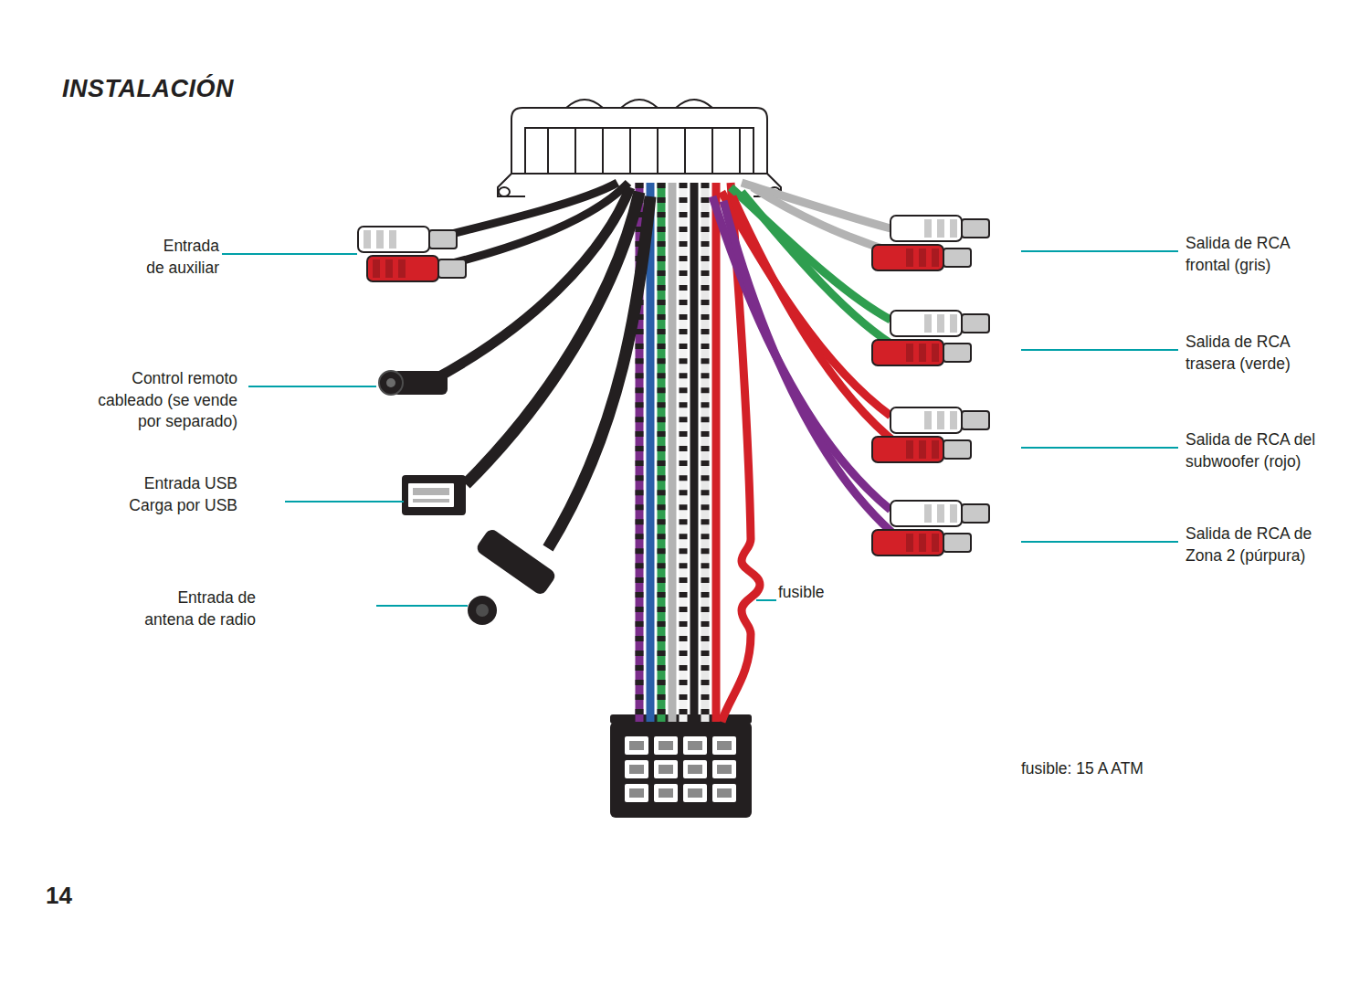INSTALACIÓN
Entrada
de auxiliar
Control remoto
cableado (se vende
por separado)
Entrada USB
Carga por USB
Entrada de
antena de radio
Salida de RCA
frontal (gris)
Salida de RCA
trasera (verde)
Salida de RCA del
subwoofer (rojo)
Salida de RCA de
Zona 2 (púrpura)
fusible
fusible: 15 A ATM
14